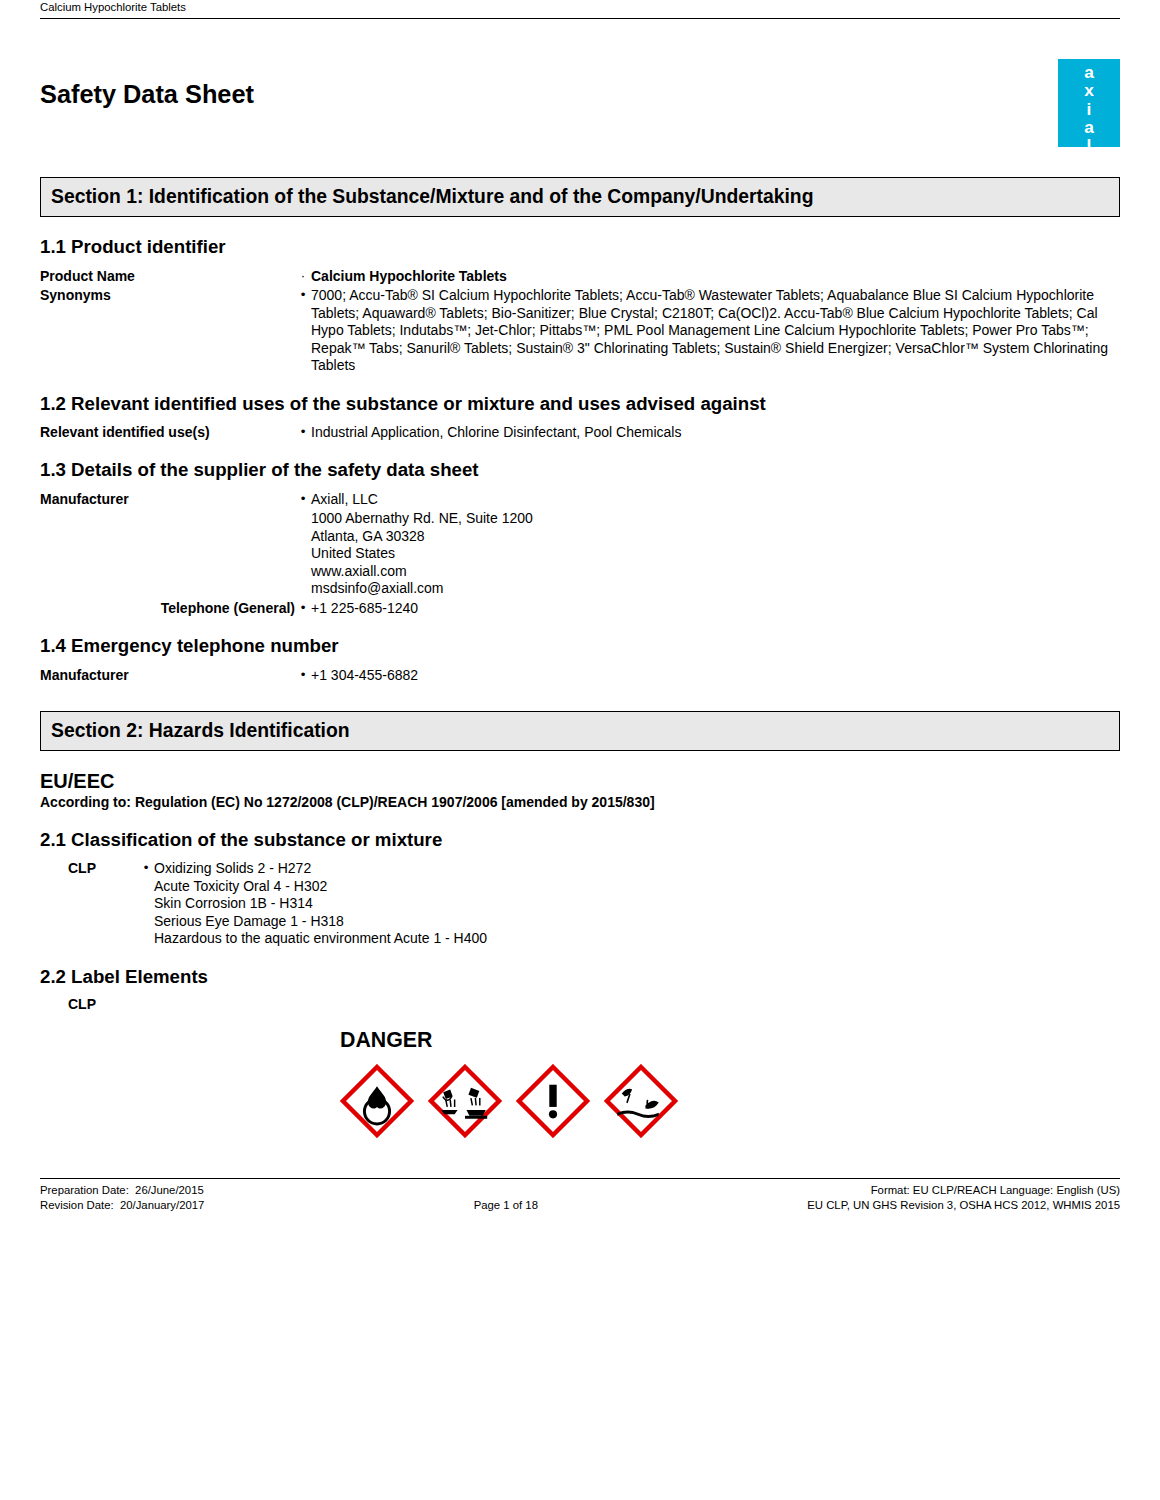Calcium Hypochlorite Tablets
Safety Data Sheet
axiall
Section 1: Identification of the Substance/Mixture and of the Company/Undertaking
1.1 Product identifier
| Product Name | · | Calcium Hypochlorite Tablets |
| Synonyms | • | 7000; Accu-Tab® SI Calcium Hypochlorite Tablets; Accu-Tab® Wastewater Tablets; Aquabalance Blue SI Calcium Hypochlorite Tablets; Aquaward® Tablets; Bio-Sanitizer; Blue Crystal; C2180T; Ca(OCl)2. Accu-Tab® Blue Calcium Hypochlorite Tablets; Cal Hypo Tablets; Indutabs™; Jet-Chlor; Pittabs™; PML Pool Management Line Calcium Hypochlorite Tablets; Power Pro Tabs™; Repak™ Tabs; Sanuril® Tablets; Sustain® 3" Chlorinating Tablets; Sustain® Shield Energizer; VersaChlor™ System Chlorinating Tablets |
1.2 Relevant identified uses of the substance or mixture and uses advised against
| Relevant identified use(s) | • | Industrial Application, Chlorine Disinfectant, Pool Chemicals |
1.3 Details of the supplier of the safety data sheet
| Manufacturer | • | Axiall, LLC |
| | | 1000 Abernathy Rd. NE, Suite 1200 Atlanta, GA 30328 United States www.axiall.com msdsinfo@axiall.com |
| Telephone (General) | • | +1 225-685-1240 |
1.4 Emergency telephone number
| Manufacturer | • | +1 304-455-6882 |
Section 2: Hazards Identification
EU/EEC
According to: Regulation (EC) No 1272/2008 (CLP)/REACH 1907/2006 [amended by 2015/830]
2.1 Classification of the substance or mixture
| CLP | • | Oxidizing Solids 2 - H272 Acute Toxicity Oral 4 - H302 Skin Corrosion 1B - H314 Serious Eye Damage 1 - H318 Hazardous to the aquatic environment Acute 1 - H400 |
2.2 Label Elements
CLP
DANGER
Preparation Date: 26/June/2015
Revision Date: 20/January/2017
Page 1 of 18
Format: EU CLP/REACH Language: English (US)
EU CLP, UN GHS Revision 3, OSHA HCS 2012, WHMIS 2015